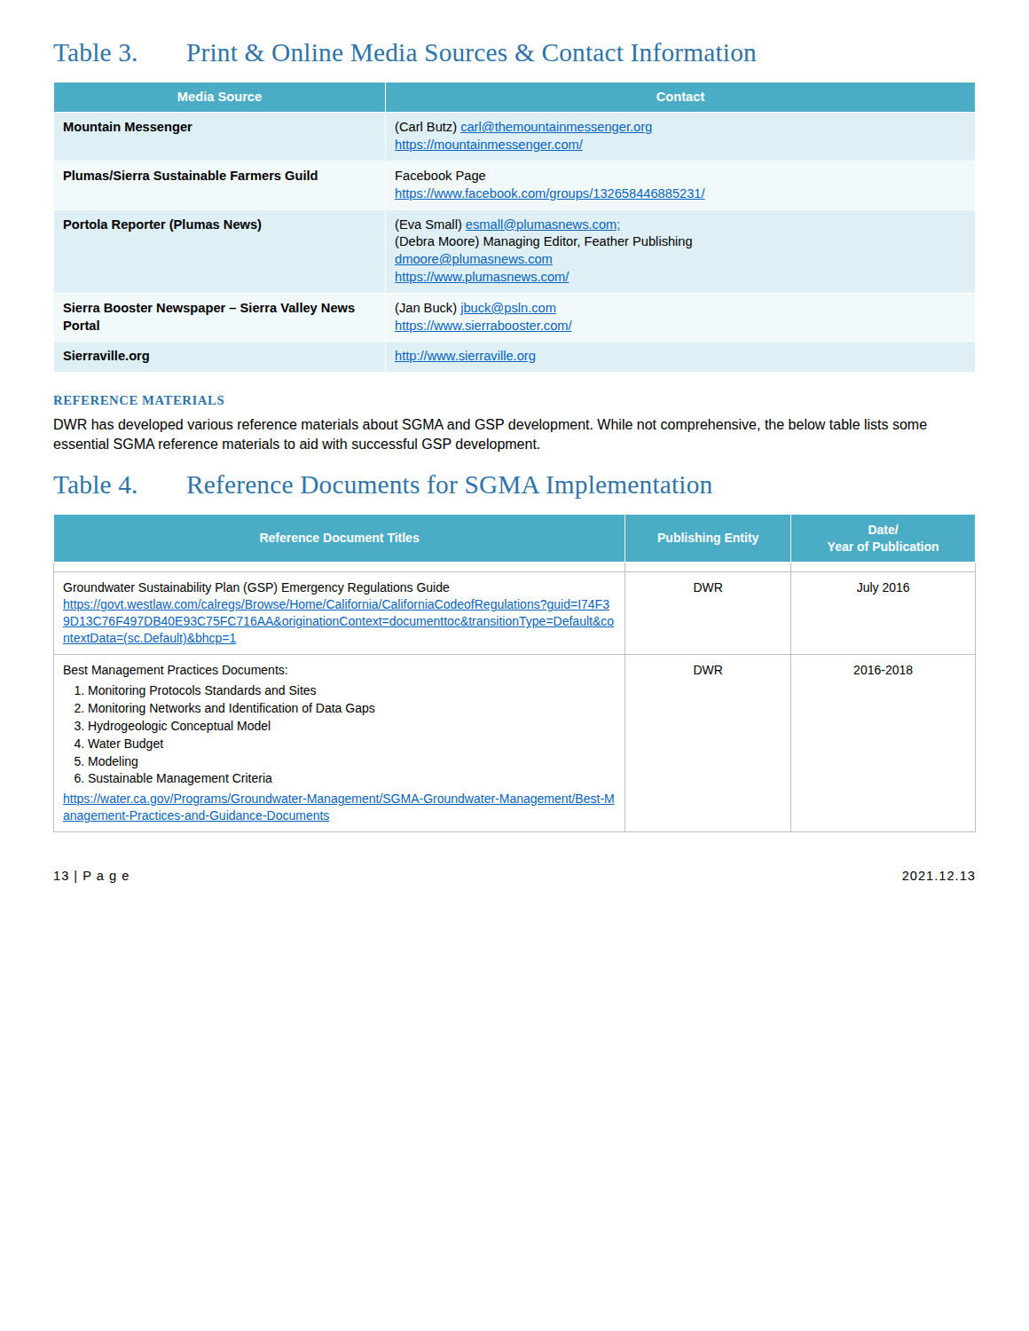Table 3. Print & Online Media Sources & Contact Information
| Media Source | Contact |
| --- | --- |
| Mountain Messenger | (Carl Butz) carl@themountainmessenger.org https://mountainmessenger.com/ |
| Plumas/Sierra Sustainable Farmers Guild | Facebook Page https://www.facebook.com/groups/132658446885231/ |
| Portola Reporter (Plumas News) | (Eva Small) esmall@plumasnews.com; (Debra Moore) Managing Editor, Feather Publishing dmoore@plumasnews.com https://www.plumasnews.com/ |
| Sierra Booster Newspaper – Sierra Valley News Portal | (Jan Buck) jbuck@psln.com https://www.sierrabooster.com/ |
| Sierraville.org | http://www.sierraville.org |
REFERENCE MATERIALS
DWR has developed various reference materials about SGMA and GSP development. While not comprehensive, the below table lists some essential SGMA reference materials to aid with successful GSP development.
Table 4. Reference Documents for SGMA Implementation
| Reference Document Titles | Publishing Entity | Date/ Year of Publication |
| --- | --- | --- |
| Groundwater Sustainability Plan (GSP) Emergency Regulations Guide https://govt.westlaw.com/calregs/Browse/Home/California/CaliforniaCodeofRegulations?guid=I74F39D13C76F497DB40E93C75FC716AA&originationContext=documenttoc&transitionType=Default&contextData=(sc.Default)&bhcp=1 | DWR | July 2016 |
| Best Management Practices Documents: Monitoring Protocols Standards and Sites Monitoring Networks and Identification of Data Gaps Hydrogeologic Conceptual Model Water Budget Modeling Sustainable Management Criteria https://water.ca.gov/Programs/Groundwater-Management/SGMA-Groundwater-Management/Best-Management-Practices-and-Guidance-Documents | DWR | 2016-2018 |
13 | P a g e
2021.12.13